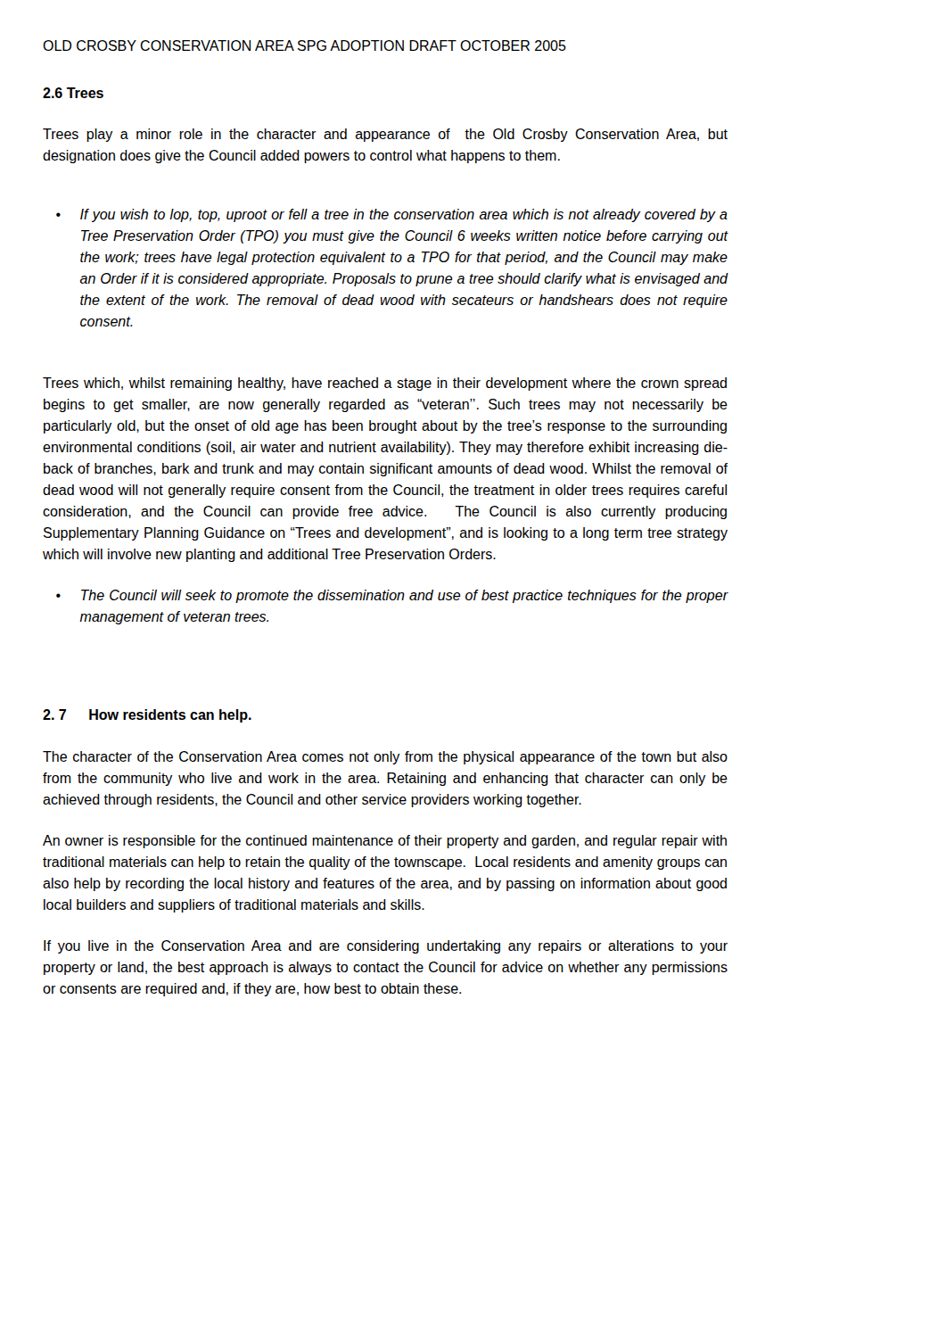OLD CROSBY CONSERVATION AREA SPG ADOPTION DRAFT OCTOBER 2005
2.6 Trees
Trees play a minor role in the character and appearance of the Old Crosby Conservation Area, but designation does give the Council added powers to control what happens to them.
If you wish to lop, top, uproot or fell a tree in the conservation area which is not already covered by a Tree Preservation Order (TPO) you must give the Council 6 weeks written notice before carrying out the work; trees have legal protection equivalent to a TPO for that period, and the Council may make an Order if it is considered appropriate. Proposals to prune a tree should clarify what is envisaged and the extent of the work. The removal of dead wood with secateurs or handshears does not require consent.
Trees which, whilst remaining healthy, have reached a stage in their development where the crown spread begins to get smaller, are now generally regarded as “veteran’’. Such trees may not necessarily be particularly old, but the onset of old age has been brought about by the tree’s response to the surrounding environmental conditions (soil, air water and nutrient availability). They may therefore exhibit increasing die-back of branches, bark and trunk and may contain significant amounts of dead wood. Whilst the removal of dead wood will not generally require consent from the Council, the treatment in older trees requires careful consideration, and the Council can provide free advice. The Council is also currently producing Supplementary Planning Guidance on “Trees and development”, and is looking to a long term tree strategy which will involve new planting and additional Tree Preservation Orders.
The Council will seek to promote the dissemination and use of best practice techniques for the proper management of veteran trees.
2. 7 How residents can help.
The character of the Conservation Area comes not only from the physical appearance of the town but also from the community who live and work in the area. Retaining and enhancing that character can only be achieved through residents, the Council and other service providers working together.
An owner is responsible for the continued maintenance of their property and garden, and regular repair with traditional materials can help to retain the quality of the townscape. Local residents and amenity groups can also help by recording the local history and features of the area, and by passing on information about good local builders and suppliers of traditional materials and skills.
If you live in the Conservation Area and are considering undertaking any repairs or alterations to your property or land, the best approach is always to contact the Council for advice on whether any permissions or consents are required and, if they are, how best to obtain these.